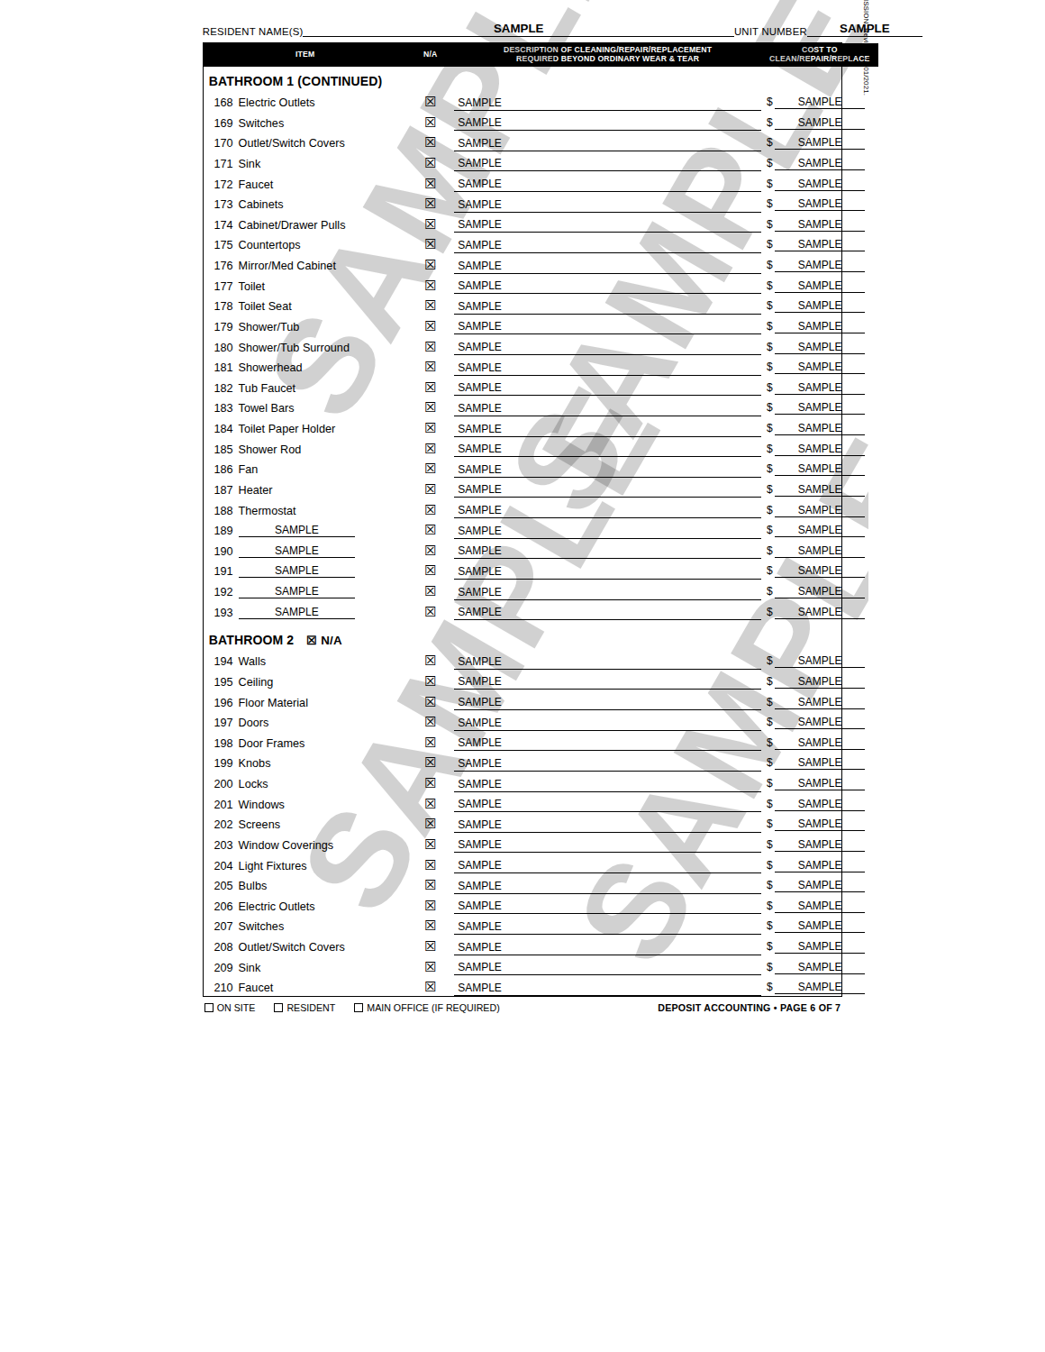RESIDENT NAME(S) SAMPLE
UNIT NUMBER SAMPLE
| ITEM | N/A | DESCRIPTION OF CLEANING/REPAIR/REPLACEMENT REQUIRED BEYOND ORDINARY WEAR & TEAR | COST TO CLEAN/REPAIR/REPLACE |
| --- | --- | --- | --- |
| BATHROOM 1 (CONTINUED) |
| 168 Electric Outlets | ☒ | SAMPLE | $ SAMPLE |
| 169 Switches | ☒ | SAMPLE | $ SAMPLE |
| 170 Outlet/Switch Covers | ☒ | SAMPLE | $ SAMPLE |
| 171 Sink | ☒ | SAMPLE | $ SAMPLE |
| 172 Faucet | ☒ | SAMPLE | $ SAMPLE |
| 173 Cabinets | ☒ | SAMPLE | $ SAMPLE |
| 174 Cabinet/Drawer Pulls | ☒ | SAMPLE | $ SAMPLE |
| 175 Countertops | ☒ | SAMPLE | $ SAMPLE |
| 176 Mirror/Med Cabinet | ☒ | SAMPLE | $ SAMPLE |
| 177 Toilet | ☒ | SAMPLE | $ SAMPLE |
| 178 Toilet Seat | ☒ | SAMPLE | $ SAMPLE |
| 179 Shower/Tub | ☒ | SAMPLE | $ SAMPLE |
| 180 Shower/Tub Surround | ☒ | SAMPLE | $ SAMPLE |
| 181 Showerhead | ☒ | SAMPLE | $ SAMPLE |
| 182 Tub Faucet | ☒ | SAMPLE | $ SAMPLE |
| 183 Towel Bars | ☒ | SAMPLE | $ SAMPLE |
| 184 Toilet Paper Holder | ☒ | SAMPLE | $ SAMPLE |
| 185 Shower Rod | ☒ | SAMPLE | $ SAMPLE |
| 186 Fan | ☒ | SAMPLE | $ SAMPLE |
| 187 Heater | ☒ | SAMPLE | $ SAMPLE |
| 188 Thermostat | ☒ | SAMPLE | $ SAMPLE |
| 189 SAMPLE | ☒ | SAMPLE | $ SAMPLE |
| 190 SAMPLE | ☒ | SAMPLE | $ SAMPLE |
| 191 SAMPLE | ☒ | SAMPLE | $ SAMPLE |
| 192 SAMPLE | ☒ | SAMPLE | $ SAMPLE |
| 193 SAMPLE | ☒ | SAMPLE | $ SAMPLE |
| BATHROOM 2 ☒ N/A |
| 194 Walls | ☒ | SAMPLE | $ SAMPLE |
| 195 Ceiling | ☒ | SAMPLE | $ SAMPLE |
| 196 Floor Material | ☒ | SAMPLE | $ SAMPLE |
| 197 Doors | ☒ | SAMPLE | $ SAMPLE |
| 198 Door Frames | ☒ | SAMPLE | $ SAMPLE |
| 199 Knobs | ☒ | SAMPLE | $ SAMPLE |
| 200 Locks | ☒ | SAMPLE | $ SAMPLE |
| 201 Windows | ☒ | SAMPLE | $ SAMPLE |
| 202 Screens | ☒ | SAMPLE | $ SAMPLE |
| 203 Window Coverings | ☒ | SAMPLE | $ SAMPLE |
| 204 Light Fixtures | ☒ | SAMPLE | $ SAMPLE |
| 205 Bulbs | ☒ | SAMPLE | $ SAMPLE |
| 206 Electric Outlets | ☒ | SAMPLE | $ SAMPLE |
| 207 Switches | ☒ | SAMPLE | $ SAMPLE |
| 208 Outlet/Switch Covers | ☒ | SAMPLE | $ SAMPLE |
| 209 Sink | ☒ | SAMPLE | $ SAMPLE |
| 210 Faucet | ☒ | SAMPLE | $ SAMPLE |
ON SITE RESIDENT MAIN OFFICE (IF REQUIRED)
DEPOSIT ACCOUNTING • PAGE 6 OF 7
Form M528 OR Copyright © 2021 Multifamily NW®. NOT TO BE REPRODUCED WITHOUT WRITTEN PERMISSION. Revised 10/01/2021.
SAMPLE SAMPLE SAMPLE SAMPLE